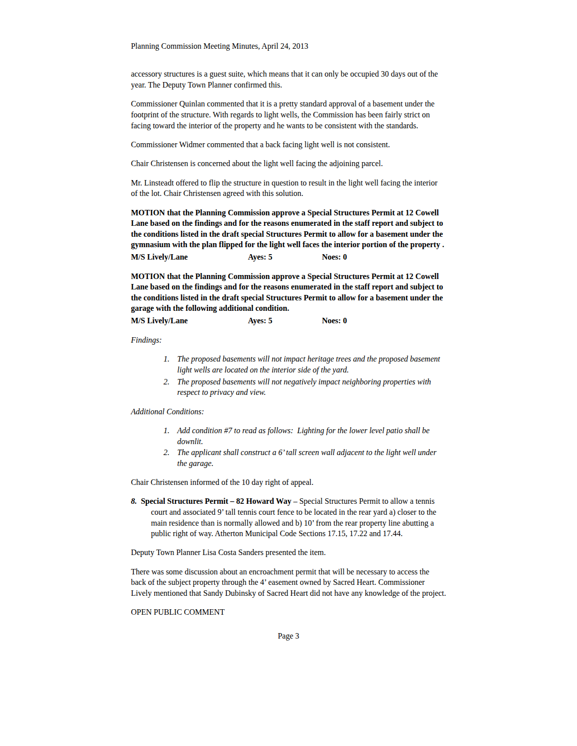Planning Commission Meeting Minutes, April 24, 2013
accessory structures is a guest suite, which means that it can only be occupied 30 days out of the year. The Deputy Town Planner confirmed this.
Commissioner Quinlan commented that it is a pretty standard approval of a basement under the footprint of the structure. With regards to light wells, the Commission has been fairly strict on facing toward the interior of the property and he wants to be consistent with the standards.
Commissioner Widmer commented that a back facing light well is not consistent.
Chair Christensen is concerned about the light well facing the adjoining parcel.
Mr. Linsteadt offered to flip the structure in question to result in the light well facing the interior of the lot. Chair Christensen agreed with this solution.
MOTION that the Planning Commission approve a Special Structures Permit at 12 Cowell Lane based on the findings and for the reasons enumerated in the staff report and subject to the conditions listed in the draft special Structures Permit to allow for a basement under the gymnasium with the plan flipped for the light well faces the interior portion of the property .
M/S Lively/Lane Ayes: 5 Noes: 0
MOTION that the Planning Commission approve a Special Structures Permit at 12 Cowell Lane based on the findings and for the reasons enumerated in the staff report and subject to the conditions listed in the draft special Structures Permit to allow for a basement under the garage with the following additional condition.
M/S Lively/Lane Ayes: 5 Noes: 0
Findings:
The proposed basements will not impact heritage trees and the proposed basement light wells are located on the interior side of the yard.
The proposed basements will not negatively impact neighboring properties with respect to privacy and view.
Additional Conditions:
Add condition #7 to read as follows: Lighting for the lower level patio shall be downlit.
The applicant shall construct a 6’ tall screen wall adjacent to the light well under the garage.
Chair Christensen informed of the 10 day right of appeal.
8. Special Structures Permit – 82 Howard Way – Special Structures Permit to allow a tennis court and associated 9’ tall tennis court fence to be located in the rear yard a) closer to the main residence than is normally allowed and b) 10’ from the rear property line abutting a public right of way. Atherton Municipal Code Sections 17.15, 17.22 and 17.44.
Deputy Town Planner Lisa Costa Sanders presented the item.
There was some discussion about an encroachment permit that will be necessary to access the back of the subject property through the 4’ easement owned by Sacred Heart. Commissioner Lively mentioned that Sandy Dubinsky of Sacred Heart did not have any knowledge of the project.
OPEN PUBLIC COMMENT
Page 3